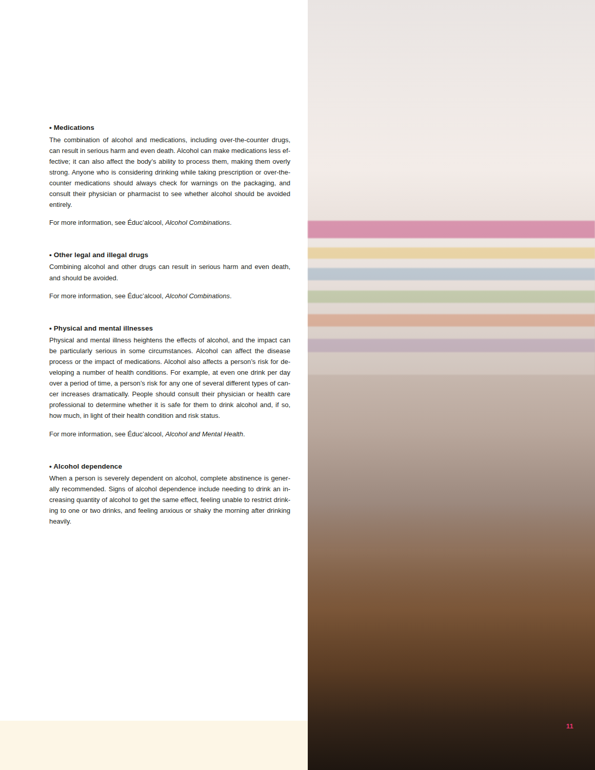• Medications
The combination of alcohol and medications, including over-the-counter drugs, can result in serious harm and even death. Alcohol can make medications less effective; it can also affect the body’s ability to process them, making them overly strong. Anyone who is considering drinking while taking prescription or over-the-counter medications should always check for warnings on the packaging, and consult their physician or pharmacist to see whether alcohol should be avoided entirely.
For more information, see Éduc’alcool, Alcohol Combinations.
• Other legal and illegal drugs
Combining alcohol and other drugs can result in serious harm and even death, and should be avoided.
For more information, see Éduc’alcool, Alcohol Combinations.
• Physical and mental illnesses
Physical and mental illness heightens the effects of alcohol, and the impact can be particularly serious in some circumstances. Alcohol can affect the disease process or the impact of medications. Alcohol also affects a person’s risk for developing a number of health conditions. For example, at even one drink per day over a period of time, a person’s risk for any one of several different types of cancer increases dramatically. People should consult their physician or health care professional to determine whether it is safe for them to drink alcohol and, if so, how much, in light of their health condition and risk status.
For more information, see Éduc’alcool, Alcohol and Mental Health.
• Alcohol dependence
When a person is severely dependent on alcohol, complete abstinence is generally recommended. Signs of alcohol dependence include needing to drink an increasing quantity of alcohol to get the same effect, feeling unable to restrict drinking to one or two drinks, and feeling anxious or shaky the morning after drinking heavily.
11